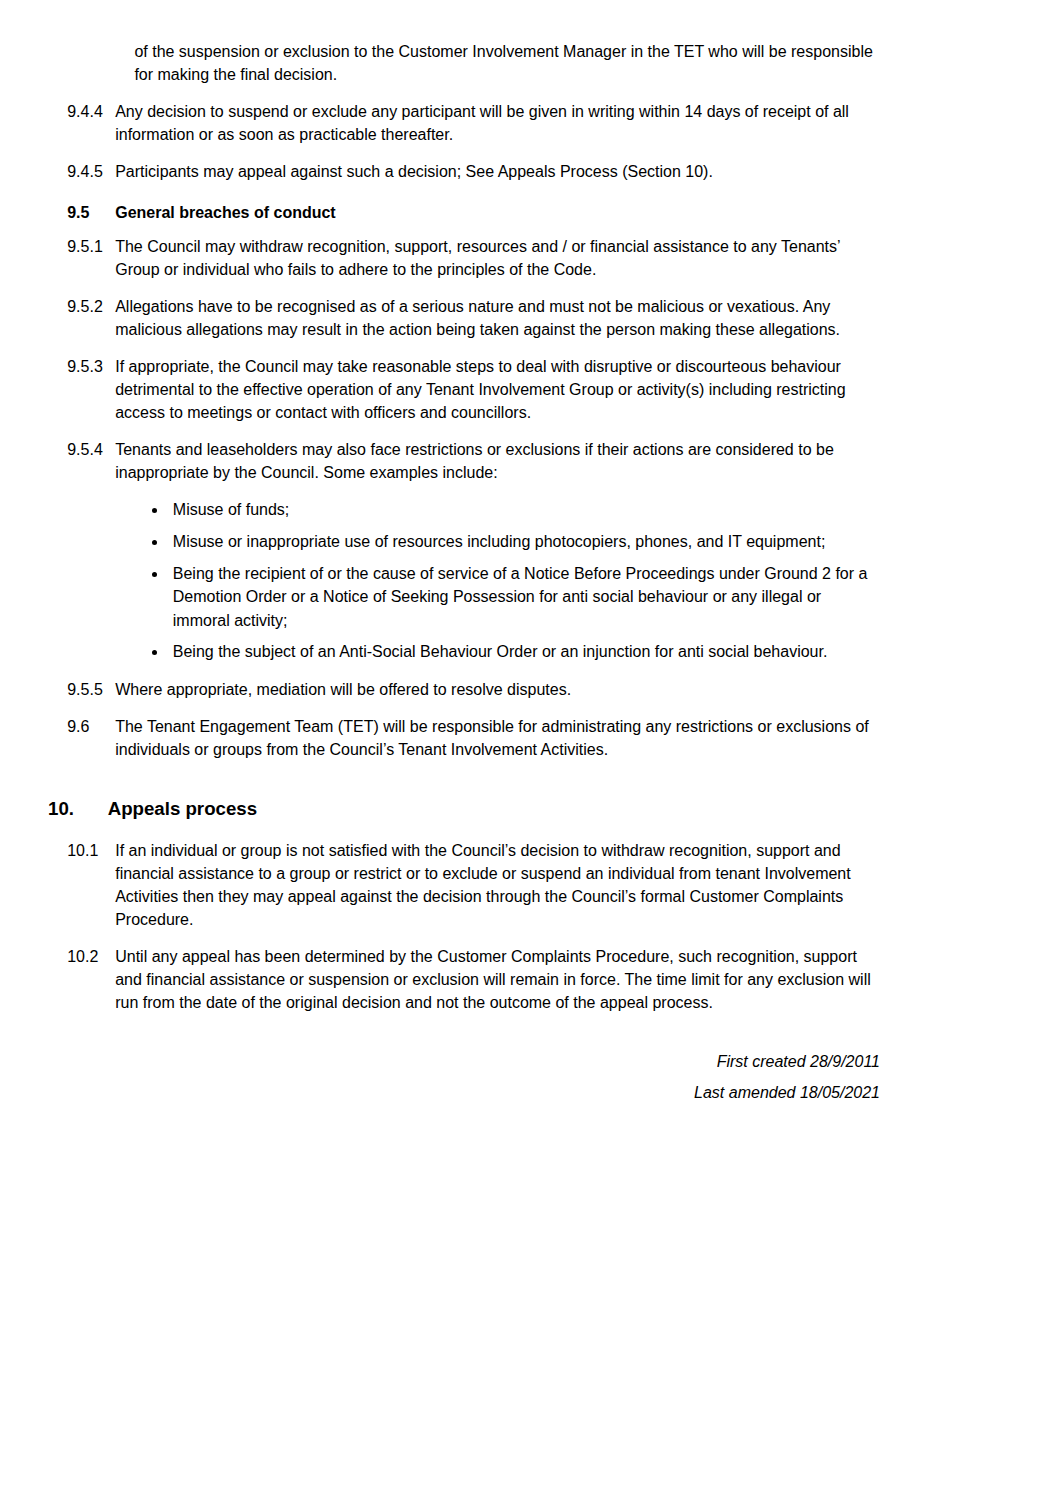of the suspension or exclusion to the Customer Involvement Manager in the TET who will be responsible for making the final decision.
9.4.4
Any decision to suspend or exclude any participant will be given in writing within 14 days of receipt of all information or as soon as practicable thereafter.
9.4.5
Participants may appeal against such a decision; See Appeals Process (Section 10).
9.5
General breaches of conduct
9.5.1
The Council may withdraw recognition, support, resources and / or financial assistance to any Tenants’ Group or individual who fails to adhere to the principles of the Code.
9.5.2
Allegations have to be recognised as of a serious nature and must not be malicious or vexatious. Any malicious allegations may result in the action being taken against the person making these allegations.
9.5.3
If appropriate, the Council may take reasonable steps to deal with disruptive or discourteous behaviour detrimental to the effective operation of any Tenant Involvement Group or activity(s) including restricting access to meetings or contact with officers and councillors.
9.5.4
Tenants and leaseholders may also face restrictions or exclusions if their actions are considered to be inappropriate by the Council. Some examples include:
Misuse of funds;
Misuse or inappropriate use of resources including photocopiers, phones, and IT equipment;
Being the recipient of or the cause of service of a Notice Before Proceedings under Ground 2 for a Demotion Order or a Notice of Seeking Possession for anti social behaviour or any illegal or immoral activity;
Being the subject of an Anti-Social Behaviour Order or an injunction for anti social behaviour.
9.5.5
Where appropriate, mediation will be offered to resolve disputes.
9.6
The Tenant Engagement Team (TET) will be responsible for administrating any restrictions or exclusions of individuals or groups from the Council’s Tenant Involvement Activities.
10. Appeals process
10.1
If an individual or group is not satisfied with the Council’s decision to withdraw recognition, support and financial assistance to a group or restrict or to exclude or suspend an individual from tenant Involvement Activities then they may appeal against the decision through the Council’s formal Customer Complaints Procedure.
10.2
Until any appeal has been determined by the Customer Complaints Procedure, such recognition, support and financial assistance or suspension or exclusion will remain in force. The time limit for any exclusion will run from the date of the original decision and not the outcome of the appeal process.
First created 28/9/2011
Last amended 18/05/2021